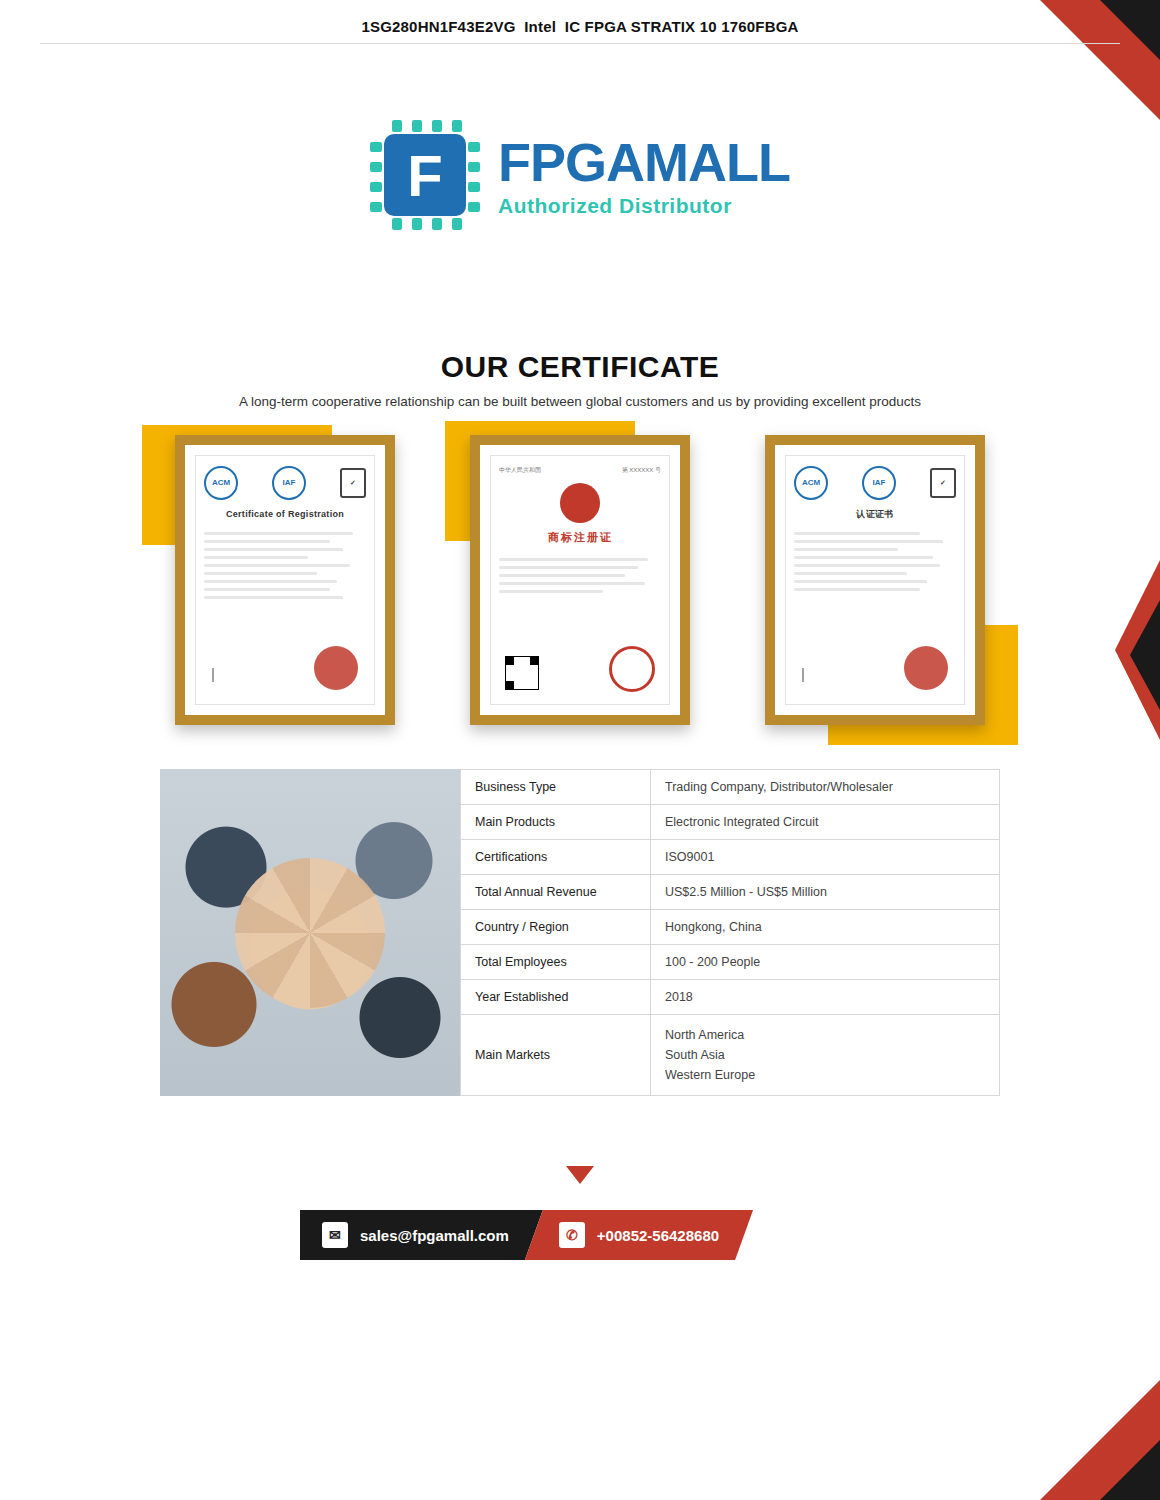1SG280HN1F43E2VG Intel IC FPGA STRATIX 10 1760FBGA
FPGAMALL
Authorized Distributor
OUR CERTIFICATE
A long-term cooperative relationship can be built between global customers and us by providing excellent products
ACM IAF ✓
Certificate of Registration
中华人民共和国 第 XXXXXX 号
商标注册证
ACM IAF ✓
认证证书
| Business Type | Trading Company, Distributor/Wholesaler |
| Main Products | Electronic Integrated Circuit |
| Certifications | ISO9001 |
| Total Annual Revenue | US$2.5 Million - US$5 Million |
| Country / Region | Hongkong, China |
| Total Employees | 100 - 200 People |
| Year Established | 2018 |
| Main Markets | North America South Asia Western Europe |
✉ sales@fpgamall.com
✆ +00852-56428680